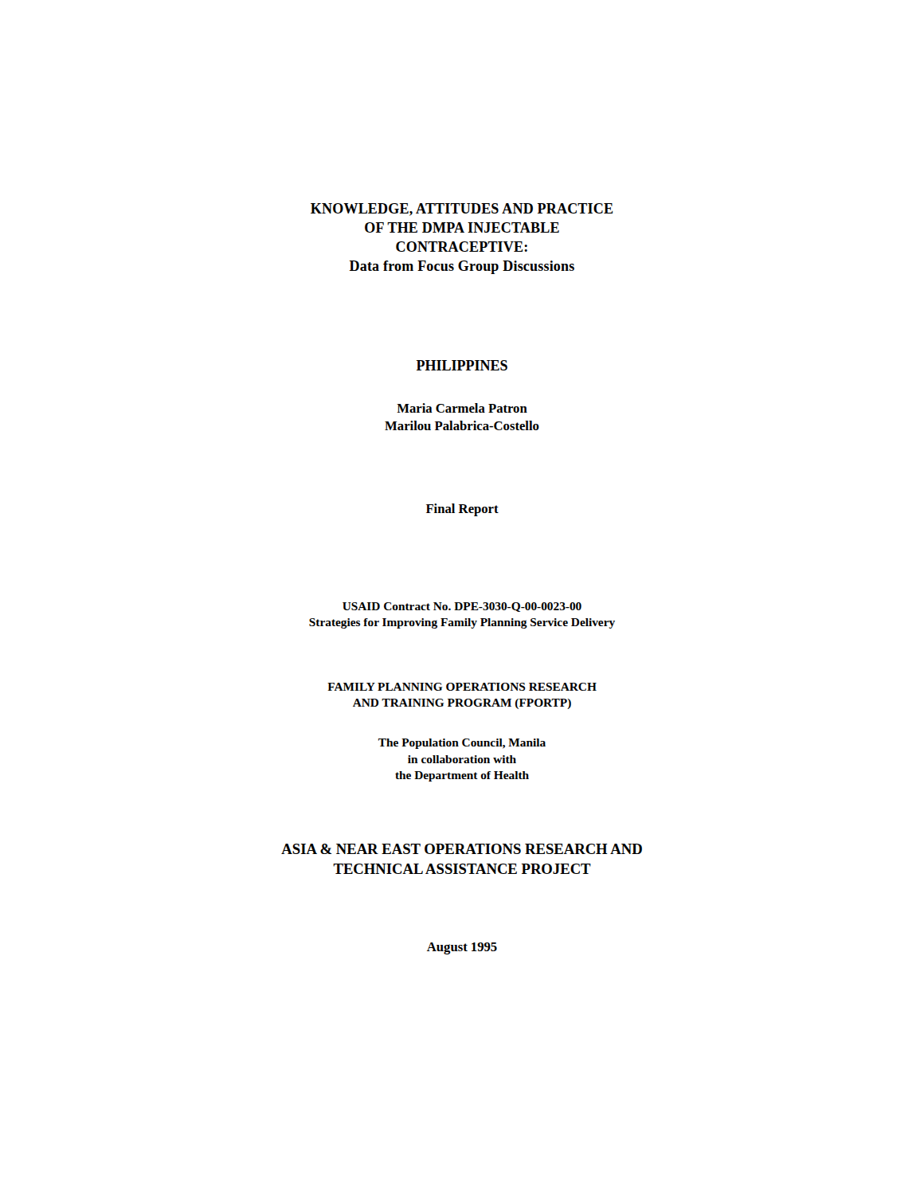KNOWLEDGE, ATTITUDES AND PRACTICE
OF THE DMPA INJECTABLE
CONTRACEPTIVE:
Data from Focus Group Discussions
PHILIPPINES
Maria Carmela Patron
Marilou Palabrica-Costello
Final Report
USAID Contract No. DPE-3030-Q-00-0023-00
Strategies for Improving Family Planning Service Delivery
FAMILY PLANNING OPERATIONS RESEARCH
AND TRAINING PROGRAM (FPORTP)
The Population Council, Manila
in collaboration with
the Department of Health
ASIA & NEAR EAST OPERATIONS RESEARCH AND
TECHNICAL ASSISTANCE PROJECT
August 1995